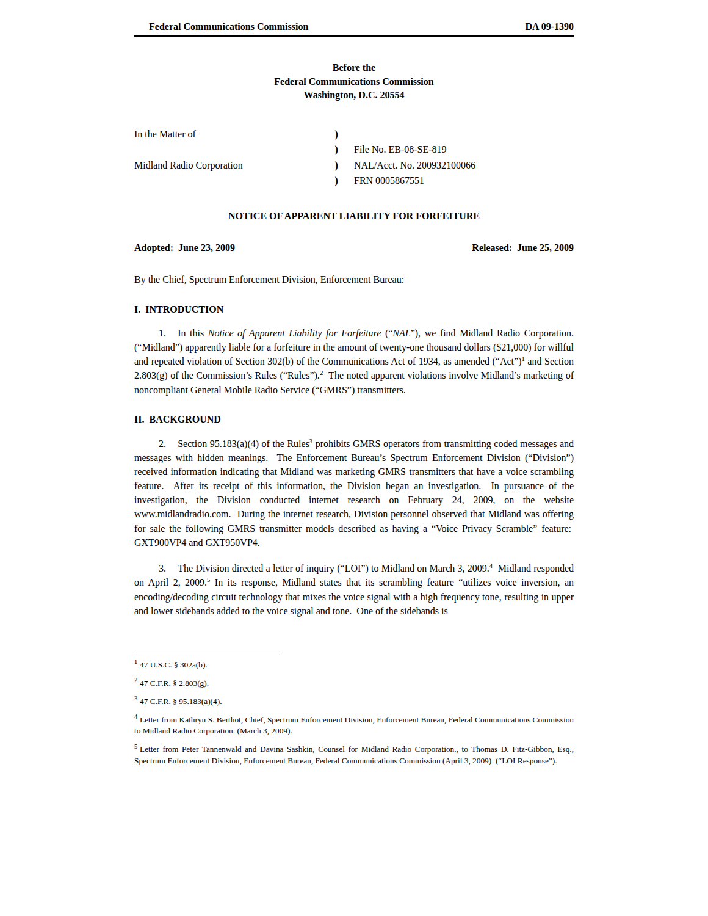Federal Communications Commission DA 09-1390
Before the
Federal Communications Commission
Washington, D.C. 20554
| In the Matter of | ) | |
| | ) | File No. EB-08-SE-819 |
| Midland Radio Corporation | ) | NAL/Acct. No. 200932100066 |
| | ) | FRN 0005867551 |
NOTICE OF APPARENT LIABILITY FOR FORFEITURE
Adopted: June 23, 2009 Released: June 25, 2009
By the Chief, Spectrum Enforcement Division, Enforcement Bureau:
I. INTRODUCTION
1. In this Notice of Apparent Liability for Forfeiture (“NAL”), we find Midland Radio Corporation. (“Midland”) apparently liable for a forfeiture in the amount of twenty-one thousand dollars ($21,000) for willful and repeated violation of Section 302(b) of the Communications Act of 1934, as amended (“Act”)1 and Section 2.803(g) of the Commission’s Rules (“Rules”).2 The noted apparent violations involve Midland’s marketing of noncompliant General Mobile Radio Service (“GMRS”) transmitters.
II. BACKGROUND
2. Section 95.183(a)(4) of the Rules3 prohibits GMRS operators from transmitting coded messages and messages with hidden meanings. The Enforcement Bureau’s Spectrum Enforcement Division (“Division”) received information indicating that Midland was marketing GMRS transmitters that have a voice scrambling feature. After its receipt of this information, the Division began an investigation. In pursuance of the investigation, the Division conducted internet research on February 24, 2009, on the website www.midlandradio.com. During the internet research, Division personnel observed that Midland was offering for sale the following GMRS transmitter models described as having a “Voice Privacy Scramble” feature: GXT900VP4 and GXT950VP4.
3. The Division directed a letter of inquiry (“LOI”) to Midland on March 3, 2009.4 Midland responded on April 2, 2009.5 In its response, Midland states that its scrambling feature “utilizes voice inversion, an encoding/decoding circuit technology that mixes the voice signal with a high frequency tone, resulting in upper and lower sidebands added to the voice signal and tone. One of the sidebands is
147 U.S.C. § 302a(b).
247 C.F.R. § 2.803(g).
347 C.F.R. § 95.183(a)(4).
4Letter from Kathryn S. Berthot, Chief, Spectrum Enforcement Division, Enforcement Bureau, Federal Communications Commission to Midland Radio Corporation. (March 3, 2009).
5Letter from Peter Tannenwald and Davina Sashkin, Counsel for Midland Radio Corporation., to Thomas D. Fitz-Gibbon, Esq., Spectrum Enforcement Division, Enforcement Bureau, Federal Communications Commission (April 3, 2009) (“LOI Response”).